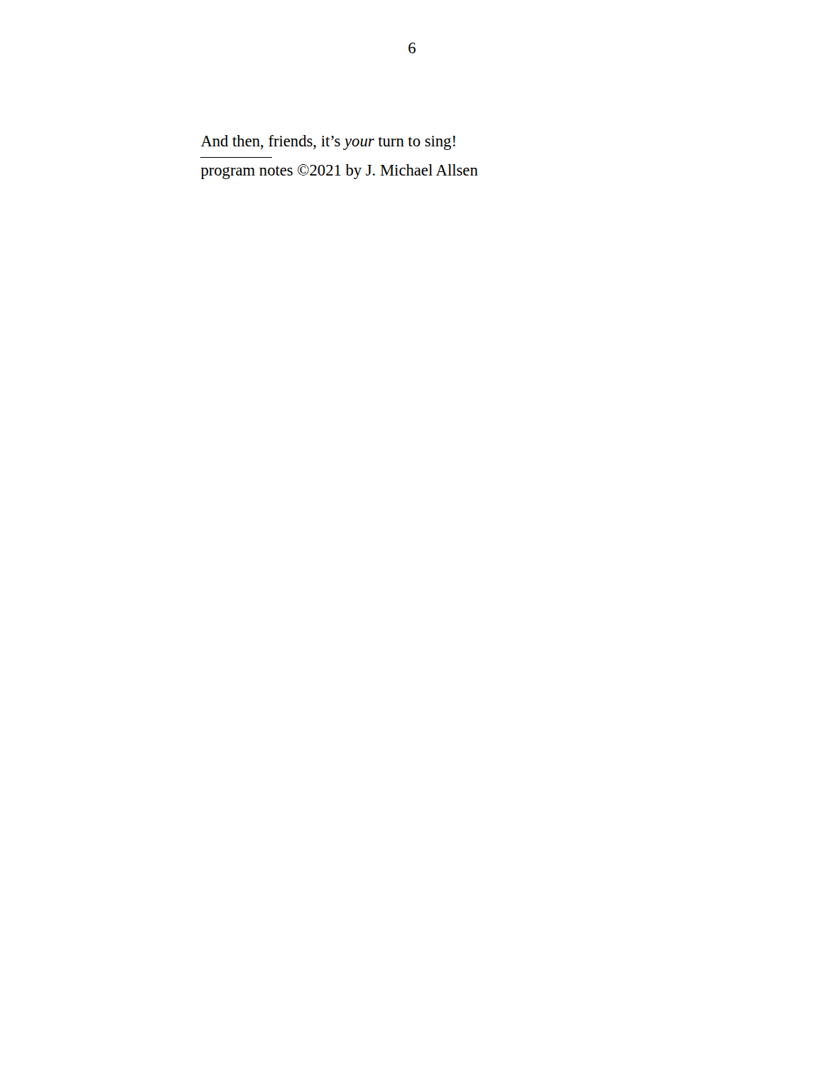6
And then, friends, it’s your turn to sing!
program notes ©2021 by J. Michael Allsen